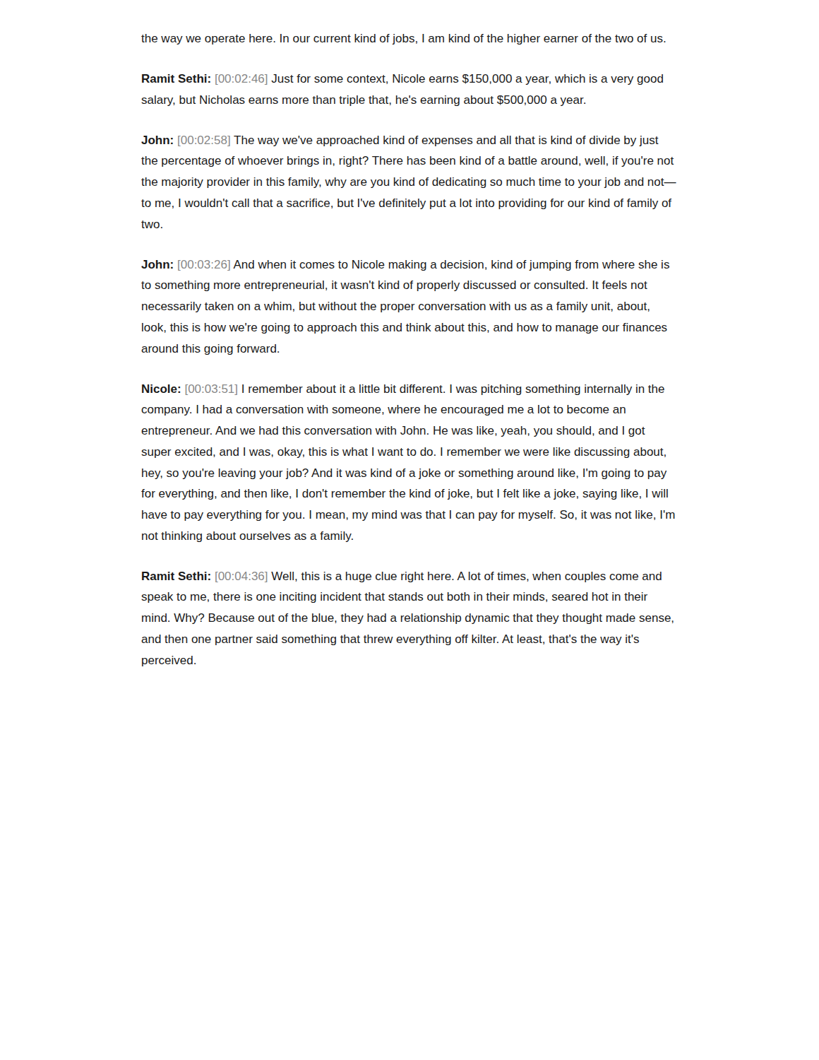the way we operate here. In our current kind of jobs, I am kind of the higher earner of the two of us.
Ramit Sethi: [00:02:46] Just for some context, Nicole earns $150,000 a year, which is a very good salary, but Nicholas earns more than triple that, he's earning about $500,000 a year.
John: [00:02:58] The way we've approached kind of expenses and all that is kind of divide by just the percentage of whoever brings in, right? There has been kind of a battle around, well, if you're not the majority provider in this family, why are you kind of dedicating so much time to your job and not—to me, I wouldn't call that a sacrifice, but I've definitely put a lot into providing for our kind of family of two.
John: [00:03:26] And when it comes to Nicole making a decision, kind of jumping from where she is to something more entrepreneurial, it wasn't kind of properly discussed or consulted. It feels not necessarily taken on a whim, but without the proper conversation with us as a family unit, about, look, this is how we're going to approach this and think about this, and how to manage our finances around this going forward.
Nicole: [00:03:51] I remember about it a little bit different. I was pitching something internally in the company. I had a conversation with someone, where he encouraged me a lot to become an entrepreneur. And we had this conversation with John. He was like, yeah, you should, and I got super excited, and I was, okay, this is what I want to do. I remember we were like discussing about, hey, so you're leaving your job? And it was kind of a joke or something around like, I'm going to pay for everything, and then like, I don't remember the kind of joke, but I felt like a joke, saying like, I will have to pay everything for you. I mean, my mind was that I can pay for myself. So, it was not like, I'm not thinking about ourselves as a family.
Ramit Sethi: [00:04:36] Well, this is a huge clue right here. A lot of times, when couples come and speak to me, there is one inciting incident that stands out both in their minds, seared hot in their mind. Why? Because out of the blue, they had a relationship dynamic that they thought made sense, and then one partner said something that threw everything off kilter. At least, that's the way it's perceived.